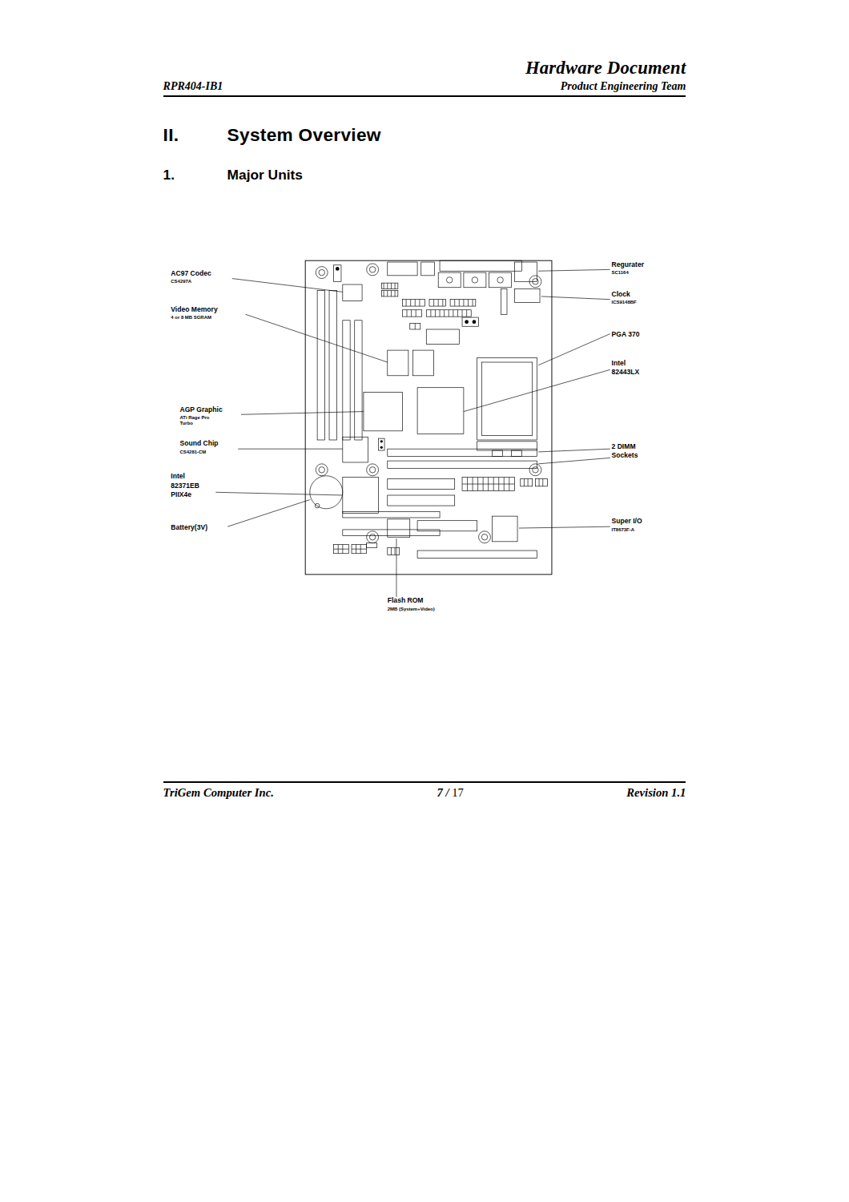Hardware Document
RPR404-IB1 Product Engineering Team
II. System Overview
1. Major Units
AC97 Codec CS4297A Video Memory 4 or 8 MB SGRAM AGP Graphic ATi Rage Pro Turbo Sound Chip CS4281-CM Intel 82371EB PIIX4e Battery(3V) Regurater SC1164 Clock ICS9148BF PGA 370 Intel 82443LX 2 DIMM Sockets Super I/O IT8673F-A Flash ROM 2MB (System+Video)
TriGem Computer Inc. 7 / 17 Revision 1.1